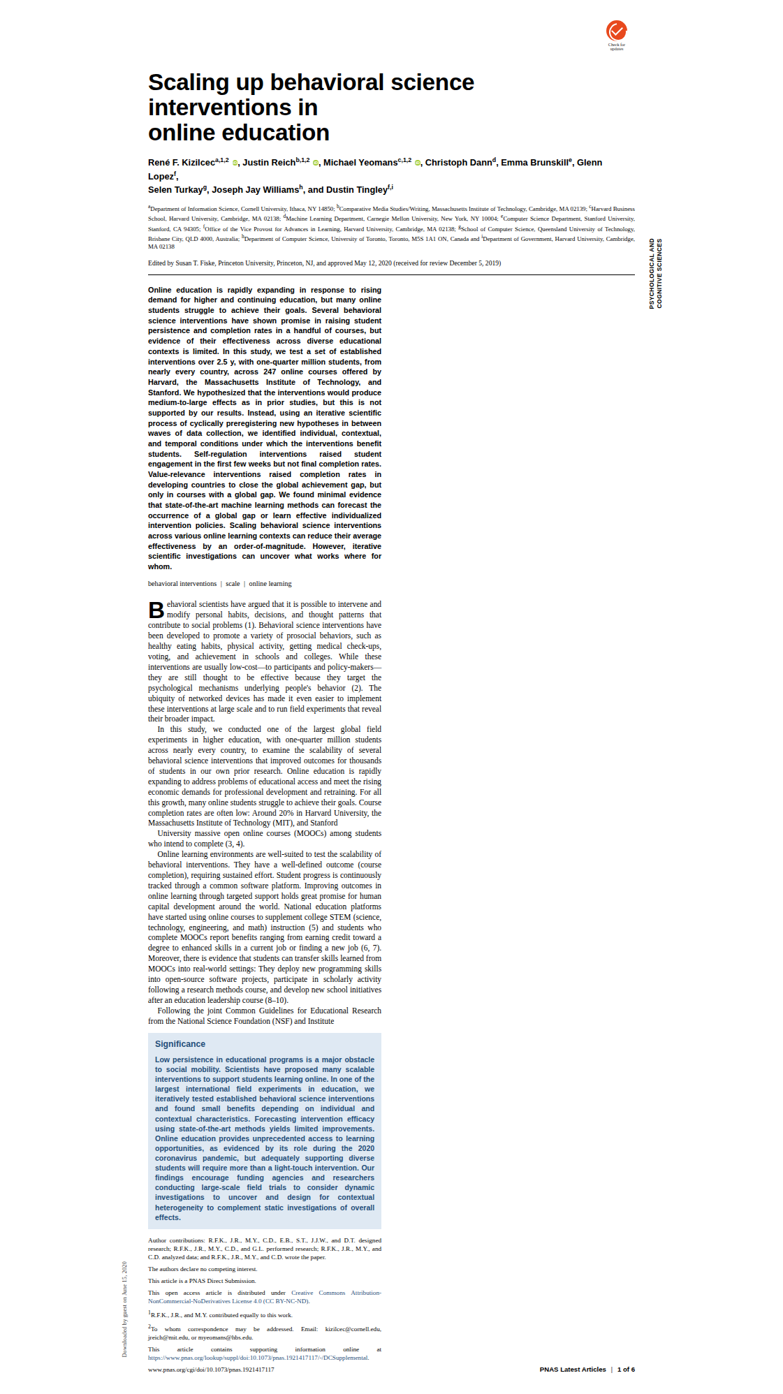Check for updates
Scaling up behavioral science interventions in
online education
René F. Kizilceca,1,2 , Justin Reichb,1,2 , Michael Yeomansc,1,2 , Christoph Dannd, Emma Brunskille, Glenn Lopezf,
Selen Turkayg, Joseph Jay Williamsh, and Dustin Tingleyf,i
aDepartment of Information Science, Cornell University, Ithaca, NY 14850; bComparative Media Studies/Writing, Massachusetts Institute of Technology, Cambridge, MA 02139; cHarvard Business School, Harvard University, Cambridge, MA 02138; dMachine Learning Department, Carnegie Mellon University, New York, NY 10004; eComputer Science Department, Stanford University, Stanford, CA 94305; fOffice of the Vice Provost for Advances in Learning, Harvard University, Cambridge, MA 02138; gSchool of Computer Science, Queensland University of Technology, Brisbane City, QLD 4000, Australia; hDepartment of Computer Science, University of Toronto, Toronto, M5S 1A1 ON, Canada and iDepartment of Government, Harvard University, Cambridge, MA 02138
Edited by Susan T. Fiske, Princeton University, Princeton, NJ, and approved May 12, 2020 (received for review December 5, 2019)
PSYCHOLOGICAL AND
COGNITIVE SCIENCES
Downloaded by guest on June 15, 2020
Online education is rapidly expanding in response to rising demand for higher and continuing education, but many online students struggle to achieve their goals. Several behavioral science interventions have shown promise in raising student persistence and completion rates in a handful of courses, but evidence of their effectiveness across diverse educational contexts is limited. In this study, we test a set of established interventions over 2.5 y, with one-quarter million students, from nearly every country, across 247 online courses offered by Harvard, the Massachusetts Institute of Technology, and Stanford. We hypothesized that the interventions would produce medium-to-large effects as in prior studies, but this is not supported by our results. Instead, using an iterative scientific process of cyclically preregistering new hypotheses in between waves of data collection, we identified individual, contextual, and temporal conditions under which the interventions benefit students. Self-regulation interventions raised student engagement in the first few weeks but not final completion rates. Value-relevance interventions raised completion rates in developing countries to close the global achievement gap, but only in courses with a global gap. We found minimal evidence that state-of-the-art machine learning methods can forecast the occurrence of a global gap or learn effective individualized intervention policies. Scaling behavioral science interventions across various online learning contexts can reduce their average effectiveness by an order-of-magnitude. However, iterative scientific investigations can uncover what works where for whom.
behavioral interventions | scale | online learning
Behavioral scientists have argued that it is possible to intervene and modify personal habits, decisions, and thought patterns that contribute to social problems (1). Behavioral science interventions have been developed to promote a variety of prosocial behaviors, such as healthy eating habits, physical activity, getting medical check-ups, voting, and achievement in schools and colleges. While these interventions are usually low-cost—to participants and policy-makers—they are still thought to be effective because they target the psychological mechanisms underlying people's behavior (2). The ubiquity of networked devices has made it even easier to implement these interventions at large scale and to run field experiments that reveal their broader impact.
In this study, we conducted one of the largest global field experiments in higher education, with one-quarter million students across nearly every country, to examine the scalability of several behavioral science interventions that improved outcomes for thousands of students in our own prior research. Online education is rapidly expanding to address problems of educational access and meet the rising economic demands for professional development and retraining. For all this growth, many online students struggle to achieve their goals. Course completion rates are often low: Around 20% in Harvard University, the Massachusetts Institute of Technology (MIT), and Stanford
University massive open online courses (MOOCs) among students who intend to complete (3, 4).
Online learning environments are well-suited to test the scalability of behavioral interventions. They have a well-defined outcome (course completion), requiring sustained effort. Student progress is continuously tracked through a common software platform. Improving outcomes in online learning through targeted support holds great promise for human capital development around the world. National education platforms have started using online courses to supplement college STEM (science, technology, engineering, and math) instruction (5) and students who complete MOOCs report benefits ranging from earning credit toward a degree to enhanced skills in a current job or finding a new job (6, 7). Moreover, there is evidence that students can transfer skills learned from MOOCs into real-world settings: They deploy new programming skills into open-source software projects, participate in scholarly activity following a research methods course, and develop new school initiatives after an education leadership course (8–10).
Following the joint Common Guidelines for Educational Research from the National Science Foundation (NSF) and Institute
Significance
Low persistence in educational programs is a major obstacle to social mobility. Scientists have proposed many scalable interventions to support students learning online. In one of the largest international field experiments in education, we iteratively tested established behavioral science interventions and found small benefits depending on individual and contextual characteristics. Forecasting intervention efficacy using state-of-the-art methods yields limited improvements. Online education provides unprecedented access to learning opportunities, as evidenced by its role during the 2020 coronavirus pandemic, but adequately supporting diverse students will require more than a light-touch intervention. Our findings encourage funding agencies and researchers conducting large-scale field trials to consider dynamic investigations to uncover and design for contextual heterogeneity to complement static investigations of overall effects.
Author contributions: R.F.K., J.R., M.Y., C.D., E.B., S.T., J.J.W., and D.T. designed research; R.F.K., J.R., M.Y., C.D., and G.L. performed research; R.F.K., J.R., M.Y., and C.D. analyzed data; and R.F.K., J.R., M.Y., and C.D. wrote the paper.
The authors declare no competing interest.
This article is a PNAS Direct Submission.
This open access article is distributed under Creative Commons Attribution-NonCommercial-NoDerivatives License 4.0 (CC BY-NC-ND).
1R.F.K., J.R., and M.Y. contributed equally to this work.
2To whom correspondence may be addressed. Email: kizilcec@cornell.edu, jreich@mit.edu, or myeomans@hbs.edu.
This article contains supporting information online at https://www.pnas.org/lookup/suppl/doi:10.1073/pnas.1921417117/-/DCSupplemental.
www.pnas.org/cgi/doi/10.1073/pnas.1921417117
PNAS Latest Articles | 1 of 6